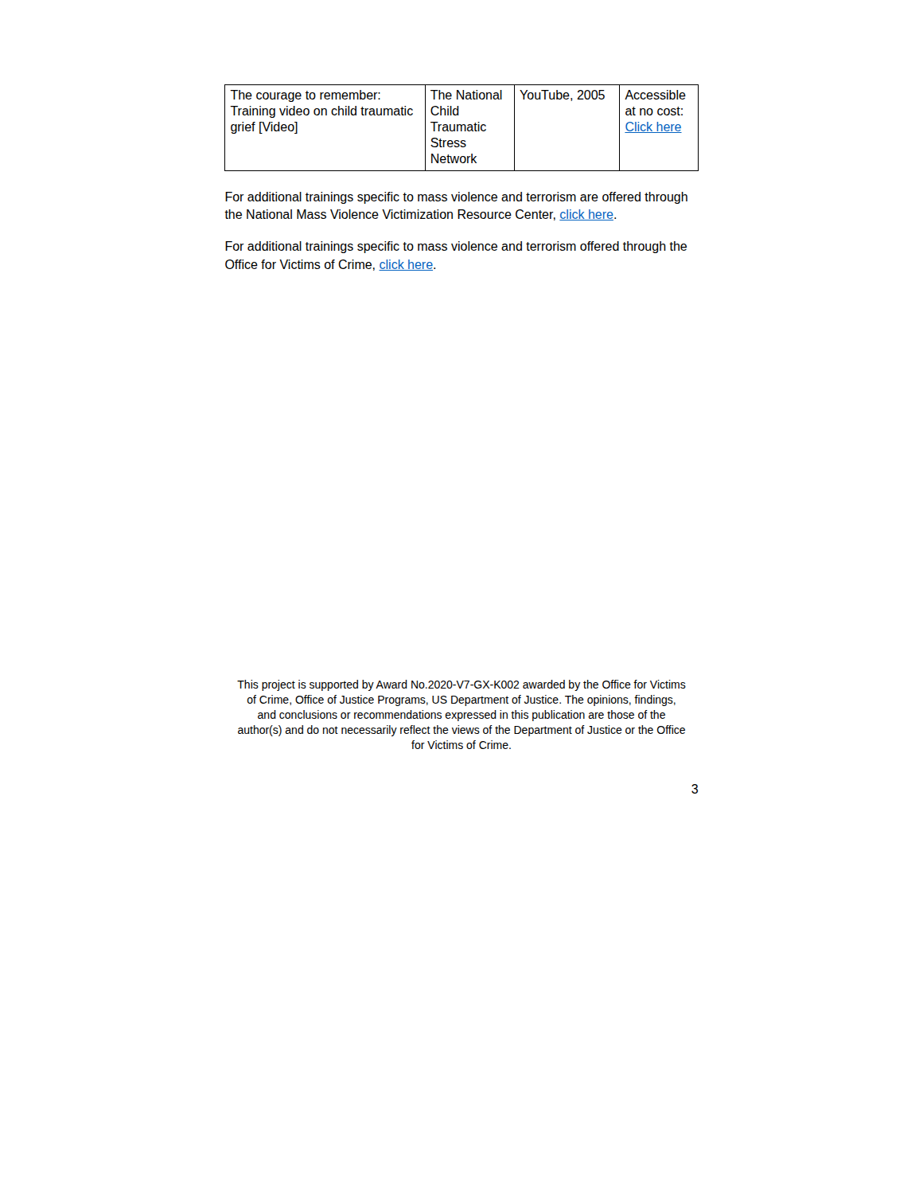| The courage to remember: Training video on child traumatic grief [Video] | The National Child Traumatic Stress Network | YouTube, 2005 | Accessible at no cost: Click here |
For additional trainings specific to mass violence and terrorism are offered through the National Mass Violence Victimization Resource Center, click here.
For additional trainings specific to mass violence and terrorism offered through the Office for Victims of Crime, click here.
This project is supported by Award No.2020-V7-GX-K002 awarded by the Office for Victims of Crime, Office of Justice Programs, US Department of Justice. The opinions, findings, and conclusions or recommendations expressed in this publication are those of the author(s) and do not necessarily reflect the views of the Department of Justice or the Office for Victims of Crime.
3